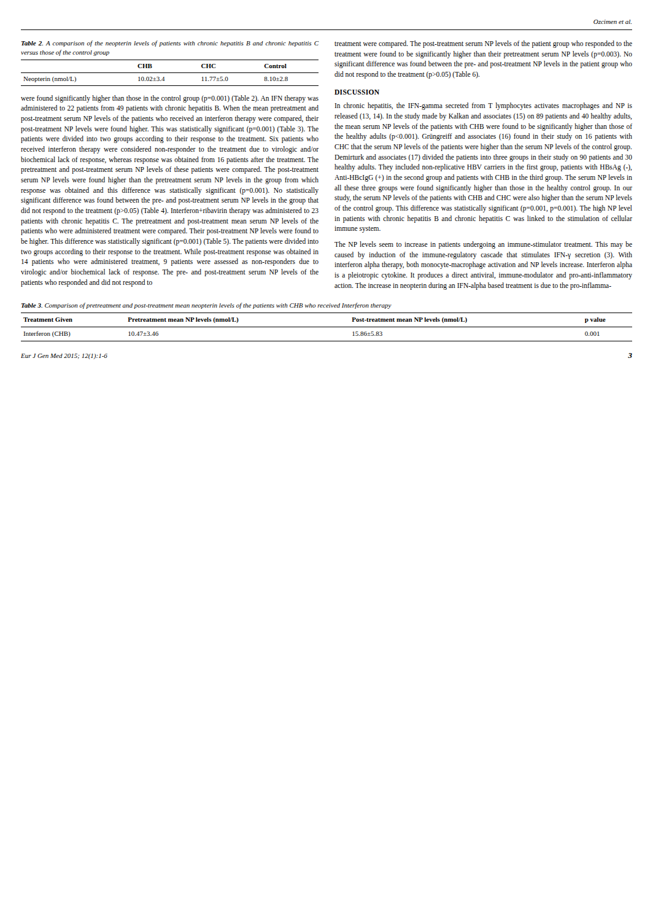Ozcimen et al.
Table 2. A comparison of the neopterin levels of patients with chronic hepatitis B and chronic hepatitis C versus those of the control group
| | CHB | CHC | Control |
| --- | --- | --- | --- |
| Neopterin (nmol/L) | 10.02±3.4 | 11.77±5.0 | 8.10±2.8 |
were found significantly higher than those in the control group (p=0.001) (Table 2). An IFN therapy was administered to 22 patients from 49 patients with chronic hepatitis B. When the mean pretreatment and post-treatment serum NP levels of the patients who received an interferon therapy were compared, their post-treatment NP levels were found higher. This was statistically significant (p=0.001) (Table 3). The patients were divided into two groups according to their response to the treatment. Six patients who received interferon therapy were considered non-responder to the treatment due to virologic and/or biochemical lack of response, whereas response was obtained from 16 patients after the treatment. The pretreatment and post-treatment serum NP levels of these patients were compared. The post-treatment serum NP levels were found higher than the pretreatment serum NP levels in the group from which response was obtained and this difference was statistically significant (p=0.001). No statistically significant difference was found between the pre- and post-treatment serum NP levels in the group that did not respond to the treatment (p>0.05) (Table 4). Interferon+ribavirin therapy was administered to 23 patients with chronic hepatitis C. The pretreatment and post-treatment mean serum NP levels of the patients who were administered treatment were compared. Their post-treatment NP levels were found to be higher. This difference was statistically significant (p=0.001) (Table 5). The patients were divided into two groups according to their response to the treatment. While post-treatment response was obtained in 14 patients who were administered treatment, 9 patients were assessed as non-responders due to virologic and/or biochemical lack of response. The pre- and post-treatment serum NP levels of the patients who responded and did not respond to
treatment were compared. The post-treatment serum NP levels of the patient group who responded to the treatment were found to be significantly higher than their pretreatment serum NP levels (p=0.003). No significant difference was found between the pre- and post-treatment NP levels in the patient group who did not respond to the treatment (p>0.05) (Table 6).
Discussion
In chronic hepatitis, the IFN-gamma secreted from T lymphocytes activates macrophages and NP is released (13, 14). In the study made by Kalkan and associates (15) on 89 patients and 40 healthy adults, the mean serum NP levels of the patients with CHB were found to be significantly higher than those of the healthy adults (p<0.001). Grüngreiff and associates (16) found in their study on 16 patients with CHC that the serum NP levels of the patients were higher than the serum NP levels of the control group. Demirturk and associates (17) divided the patients into three groups in their study on 90 patients and 30 healthy adults. They included non-replicative HBV carriers in the first group, patients with HBsAg (-), Anti-HBcIgG (+) in the second group and patients with CHB in the third group. The serum NP levels in all these three groups were found significantly higher than those in the healthy control group. In our study, the serum NP levels of the patients with CHB and CHC were also higher than the serum NP levels of the control group. This difference was statistically significant (p=0.001, p=0.001). The high NP level in patients with chronic hepatitis B and chronic hepatitis C was linked to the stimulation of cellular immune system.
The NP levels seem to increase in patients undergoing an immune-stimulator treatment. This may be caused by induction of the immune-regulatory cascade that stimulates IFN-γ secretion (3). With interferon alpha therapy, both monocyte-macrophage activation and NP levels increase. Interferon alpha is a pleiotropic cytokine. It produces a direct antiviral, immune-modulator and pro-anti-inflammatory action. The increase in neopterin during an IFN-alpha based treatment is due to the pro-inflamma-
Table 3. Comparison of pretreatment and post-treatment mean neopterin levels of the patients with CHB who received Interferon therapy
| Treatment Given | Pretreatment mean NP levels (nmol/L) | Post-treatment mean NP levels (nmol/L) | p value |
| --- | --- | --- | --- |
| Interferon (CHB) | 10.47±3.46 | 15.86±5.83 | 0.001 |
Eur J Gen Med 2015; 12(1):1-6 3